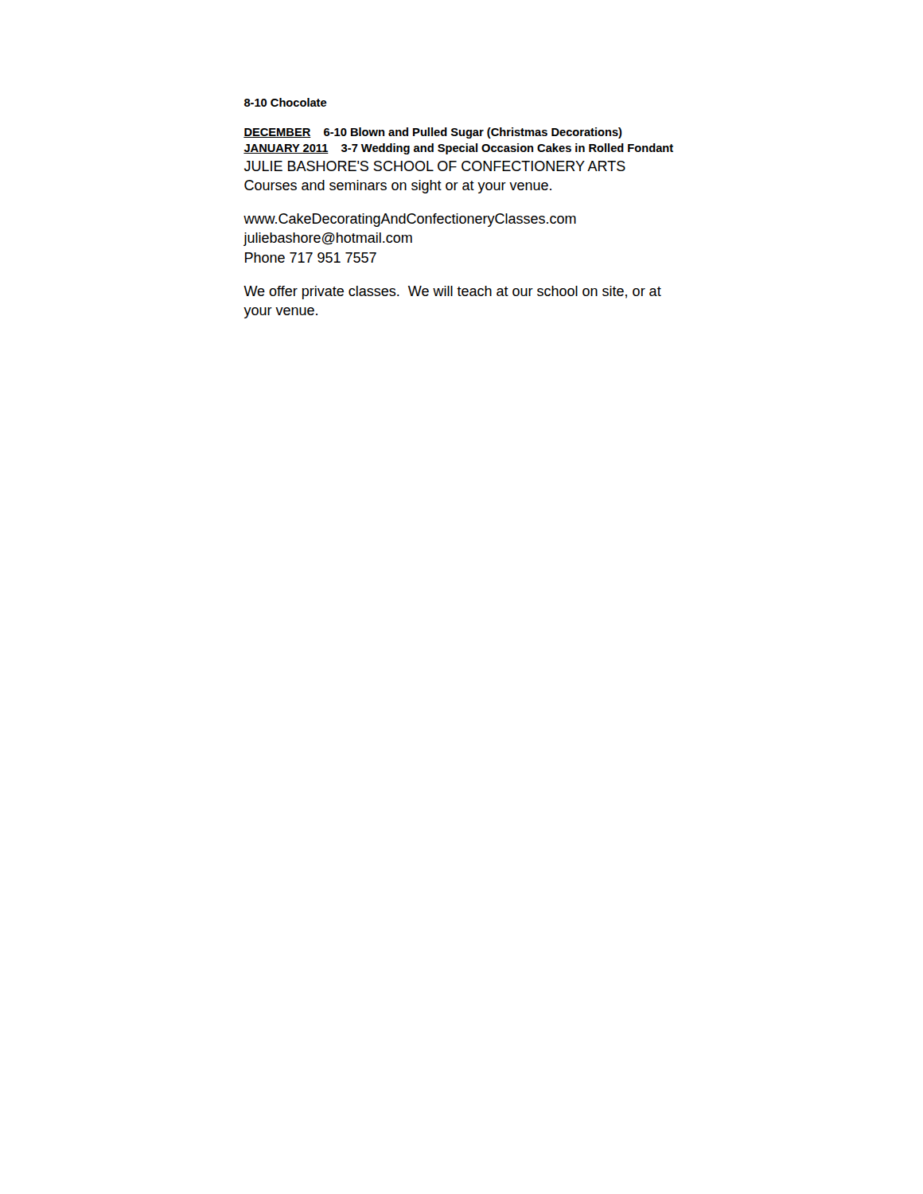8-10 Chocolate
DECEMBER 6-10 Blown and Pulled Sugar (Christmas Decorations)
JANUARY 2011 3-7 Wedding and Special Occasion Cakes in Rolled Fondant
JULIE BASHORE'S SCHOOL OF CONFECTIONERY ARTS
Courses and seminars on sight or at your venue.
www.CakeDecoratingAndConfectioneryClasses.com
juliebashore@hotmail.com
Phone 717 951 7557
We offer private classes. We will teach at our school on site, or at your venue.